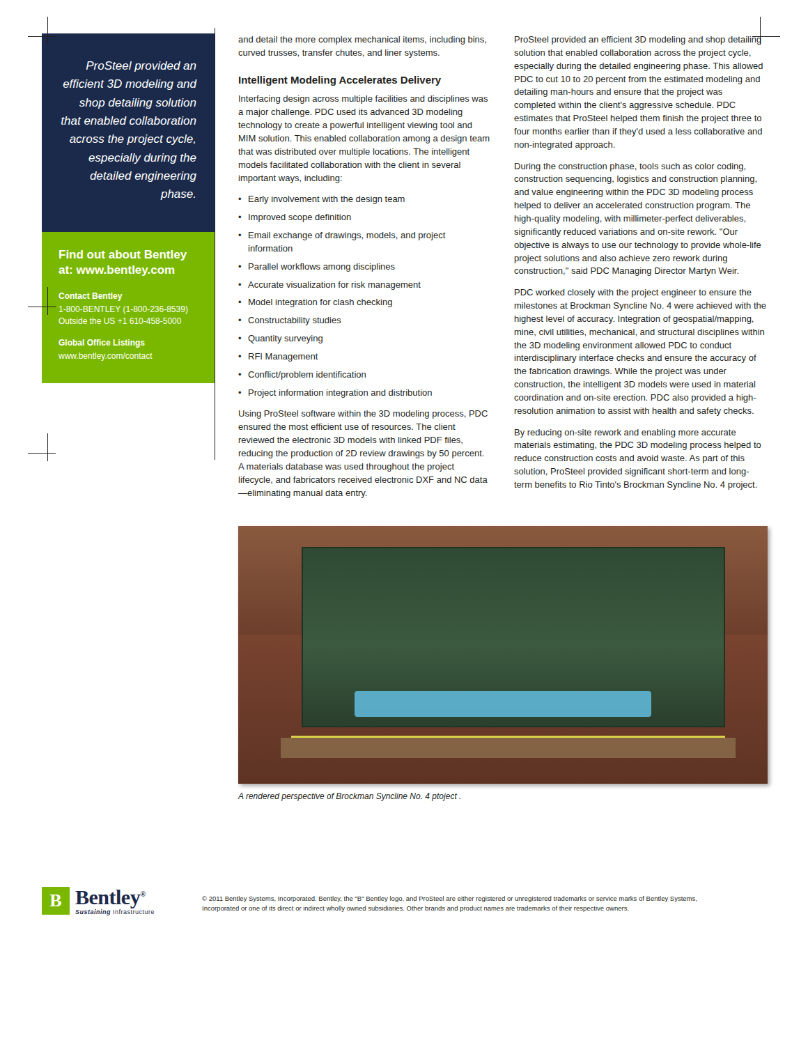ProSteel provided an efficient 3D modeling and shop detailing solution that enabled collaboration across the project cycle, especially during the detailed engineering phase.
Find out about Bentley
at: www.bentley.com
Contact Bentley
1-800-BENTLEY (1-800-236-8539)
Outside the US +1 610-458-5000
Global Office Listings
www.bentley.com/contact
and detail the more complex mechanical items, including bins, curved trusses, transfer chutes, and liner systems.
Intelligent Modeling Accelerates Delivery
Interfacing design across multiple facilities and disciplines was a major challenge. PDC used its advanced 3D modeling technology to create a powerful intelligent viewing tool and MIM solution. This enabled collaboration among a design team that was distributed over multiple locations. The intelligent models facilitated collaboration with the client in several important ways, including:
Early involvement with the design team
Improved scope definition
Email exchange of drawings, models, and project information
Parallel workflows among disciplines
Accurate visualization for risk management
Model integration for clash checking
Constructability studies
Quantity surveying
RFI Management
Conflict/problem identification
Project information integration and distribution
Using ProSteel software within the 3D modeling process, PDC ensured the most efficient use of resources. The client reviewed the electronic 3D models with linked PDF files, reducing the production of 2D review drawings by 50 percent. A materials database was used throughout the project lifecycle, and fabricators received electronic DXF and NC data—eliminating manual data entry.
ProSteel provided an efficient 3D modeling and shop detailing solution that enabled collaboration across the project cycle, especially during the detailed engineering phase. This allowed PDC to cut 10 to 20 percent from the estimated modeling and detailing man-hours and ensure that the project was completed within the client's aggressive schedule. PDC estimates that ProSteel helped them finish the project three to four months earlier than if they'd used a less collaborative and non-integrated approach.
During the construction phase, tools such as color coding, construction sequencing, logistics and construction planning, and value engineering within the PDC 3D modeling process helped to deliver an accelerated construction program. The high-quality modeling, with millimeter-perfect deliverables, significantly reduced variations and on-site rework. "Our objective is always to use our technology to provide whole-life project solutions and also achieve zero rework during construction," said PDC Managing Director Martyn Weir.
PDC worked closely with the project engineer to ensure the milestones at Brockman Syncline No. 4 were achieved with the highest level of accuracy. Integration of geospatial/mapping, mine, civil utilities, mechanical, and structural disciplines within the 3D modeling environment allowed PDC to conduct interdisciplinary interface checks and ensure the accuracy of the fabrication drawings. While the project was under construction, the intelligent 3D models were used in material coordination and on-site erection. PDC also provided a high-resolution animation to assist with health and safety checks.
By reducing on-site rework and enabling more accurate materials estimating, the PDC 3D modeling process helped to reduce construction costs and avoid waste. As part of this solution, ProSteel provided significant short-term and long-term benefits to Rio Tinto's Brockman Syncline No. 4 project.
A rendered perspective of Brockman Syncline No. 4 ptoject .
B
Bentley®
Sustaining Infrastructure
© 2011 Bentley Systems, Incorporated. Bentley, the "B" Bentley logo, and ProSteel are either registered or unregistered trademarks or service marks of Bentley Systems, Incorporated or one of its direct or indirect wholly owned subsidiaries. Other brands and product names are trademarks of their respective owners.